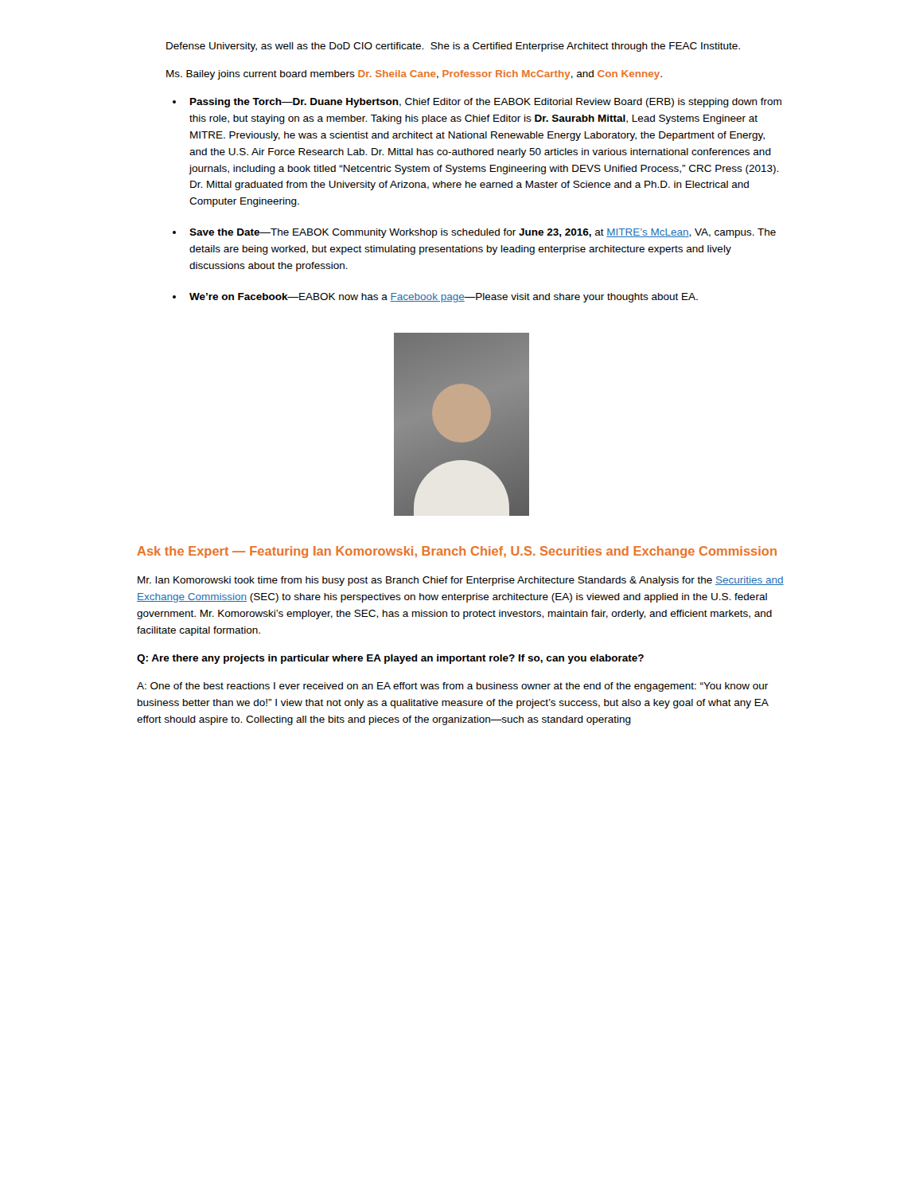Defense University, as well as the DoD CIO certificate. She is a Certified Enterprise Architect through the FEAC Institute.
Ms. Bailey joins current board members Dr. Sheila Cane, Professor Rich McCarthy, and Con Kenney.
Passing the Torch—Dr. Duane Hybertson, Chief Editor of the EABOK Editorial Review Board (ERB) is stepping down from this role, but staying on as a member. Taking his place as Chief Editor is Dr. Saurabh Mittal, Lead Systems Engineer at MITRE. Previously, he was a scientist and architect at National Renewable Energy Laboratory, the Department of Energy, and the U.S. Air Force Research Lab. Dr. Mittal has co-authored nearly 50 articles in various international conferences and journals, including a book titled “Netcentric System of Systems Engineering with DEVS Unified Process,” CRC Press (2013). Dr. Mittal graduated from the University of Arizona, where he earned a Master of Science and a Ph.D. in Electrical and Computer Engineering.
Save the Date—The EABOK Community Workshop is scheduled for June 23, 2016, at MITRE’s McLean, VA, campus. The details are being worked, but expect stimulating presentations by leading enterprise architecture experts and lively discussions about the profession.
We’re on Facebook—EABOK now has a Facebook page—Please visit and share your thoughts about EA.
Ask the Expert — Featuring Ian Komorowski, Branch Chief, U.S. Securities and Exchange Commission
Mr. Ian Komorowski took time from his busy post as Branch Chief for Enterprise Architecture Standards & Analysis for the Securities and Exchange Commission (SEC) to share his perspectives on how enterprise architecture (EA) is viewed and applied in the U.S. federal government. Mr. Komorowski’s employer, the SEC, has a mission to protect investors, maintain fair, orderly, and efficient markets, and facilitate capital formation.
Q: Are there any projects in particular where EA played an important role? If so, can you elaborate?
A: One of the best reactions I ever received on an EA effort was from a business owner at the end of the engagement: “You know our business better than we do!” I view that not only as a qualitative measure of the project’s success, but also a key goal of what any EA effort should aspire to. Collecting all the bits and pieces of the organization—such as standard operating